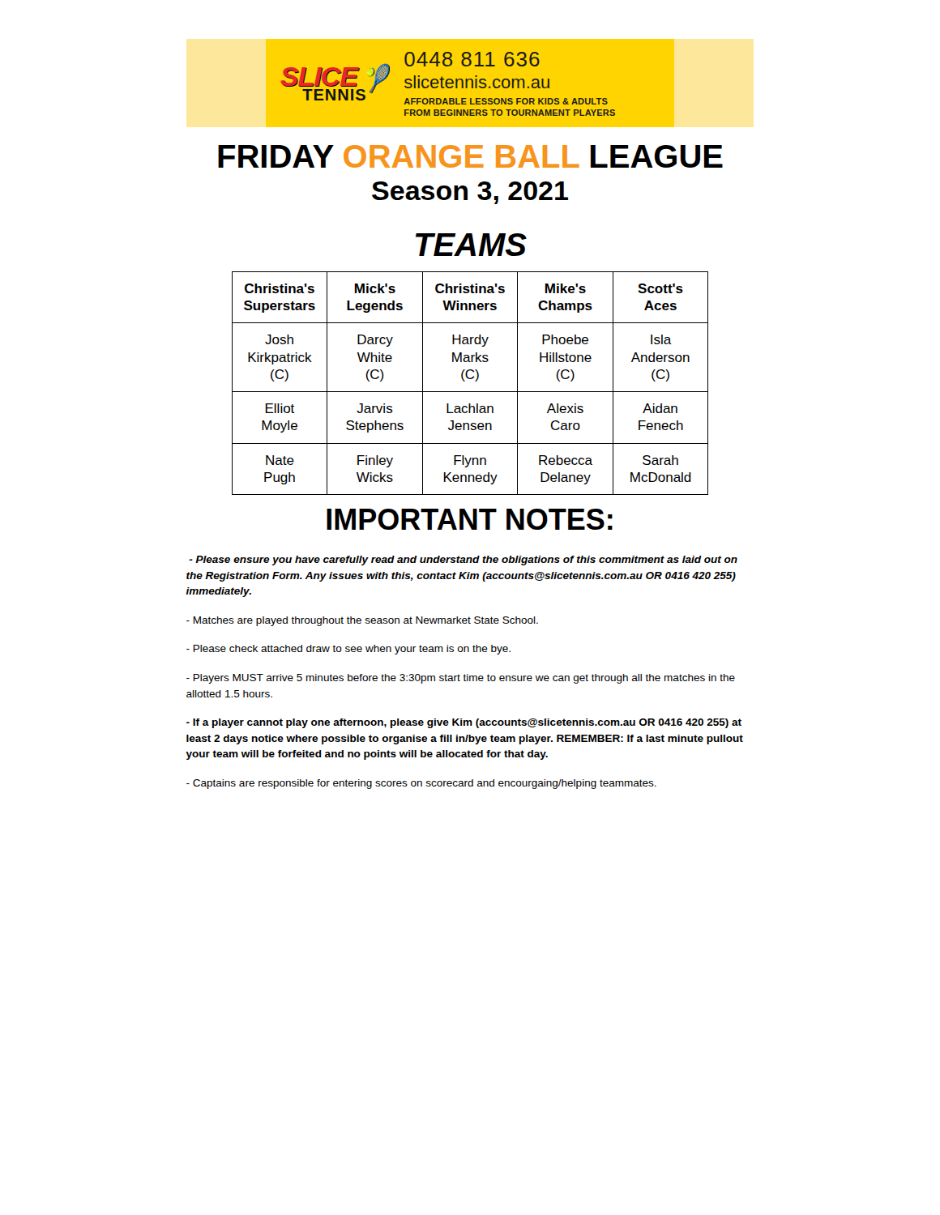SLICE 🎾
TENNIS
0448 811 636
slicetennis.com.au
AFFORDABLE LESSONS FOR KIDS & ADULTS
FROM BEGINNERS TO TOURNAMENT PLAYERS
FRIDAY ORANGE BALL LEAGUE Season 3, 2021
TEAMS
| Christina's Superstars | Mick's Legends | Christina's Winners | Mike's Champs | Scott's Aces |
| --- | --- | --- | --- | --- |
| Josh Kirkpatrick (C) | Darcy White (C) | Hardy Marks (C) | Phoebe Hillstone (C) | Isla Anderson (C) |
| Elliot Moyle | Jarvis Stephens | Lachlan Jensen | Alexis Caro | Aidan Fenech |
| Nate Pugh | Finley Wicks | Flynn Kennedy | Rebecca Delaney | Sarah McDonald |
IMPORTANT NOTES:
- Please ensure you have carefully read and understand the obligations of this commitment as laid out on the Registration Form. Any issues with this, contact Kim (accounts@slicetennis.com.au OR 0416 420 255) immediately.
- Matches are played throughout the season at Newmarket State School.
- Please check attached draw to see when your team is on the bye.
- Players MUST arrive 5 minutes before the 3:30pm start time to ensure we can get through all the matches in the allotted 1.5 hours.
- If a player cannot play one afternoon, please give Kim (accounts@slicetennis.com.au OR 0416 420 255) at least 2 days notice where possible to organise a fill in/bye team player. REMEMBER: If a last minute pullout your team will be forfeited and no points will be allocated for that day.
- Captains are responsible for entering scores on scorecard and encourgaing/helping teammates.